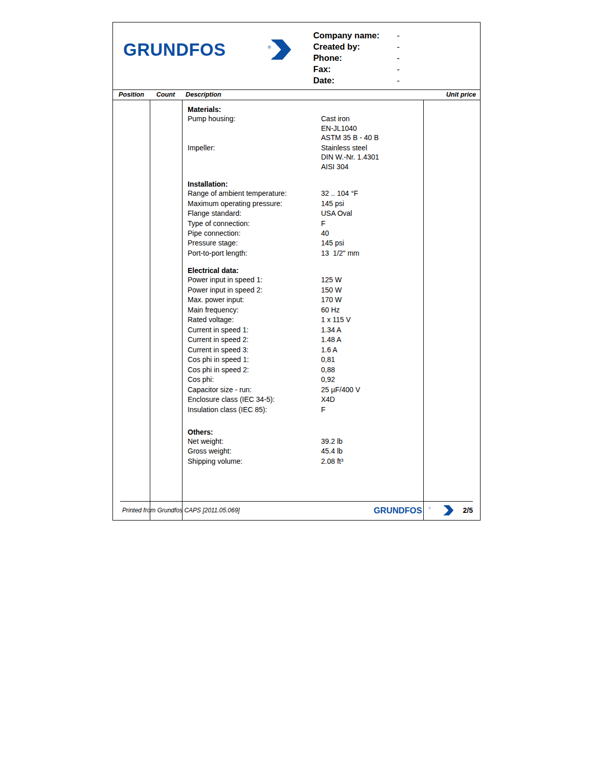GRUNDFOS ®
| Company name: | - |
| Created by: | - |
| Phone: | - |
| Fax: | - |
| Date: | - |
Position
Count
Description
Unit price
Materials:
| Pump housing: | Cast iron EN-JL1040 ASTM 35 B - 40 B |
| Impeller: | Stainless steel DIN W.-Nr. 1.4301 AISI 304 |
Installation:
| Range of ambient temperature: | 32 .. 104 °F |
| Maximum operating pressure: | 145 psi |
| Flange standard: | USA Oval |
| Type of connection: | F |
| Pipe connection: | 40 |
| Pressure stage: | 145 psi |
| Port-to-port length: | 13 1/2" mm |
Electrical data:
| Power input in speed 1: | 125 W |
| Power input in speed 2: | 150 W |
| Max. power input: | 170 W |
| Main frequency: | 60 Hz |
| Rated voltage: | 1 x 115 V |
| Current in speed 1: | 1.34 A |
| Current in speed 2: | 1.48 A |
| Current in speed 3: | 1.6 A |
| Cos phi in speed 1: | 0,81 |
| Cos phi in speed 2: | 0,88 |
| Cos phi: | 0,92 |
| Capacitor size - run: | 25 µF/400 V |
| Enclosure class (IEC 34-5): | X4D |
| Insulation class (IEC 85): | F |
Others:
| Net weight: | 39.2 lb |
| Gross weight: | 45.4 lb |
| Shipping volume: | 2.08 ft³ |
Printed from Grundfos CAPS [2011.05.069]
GRUNDFOS ®
2/5